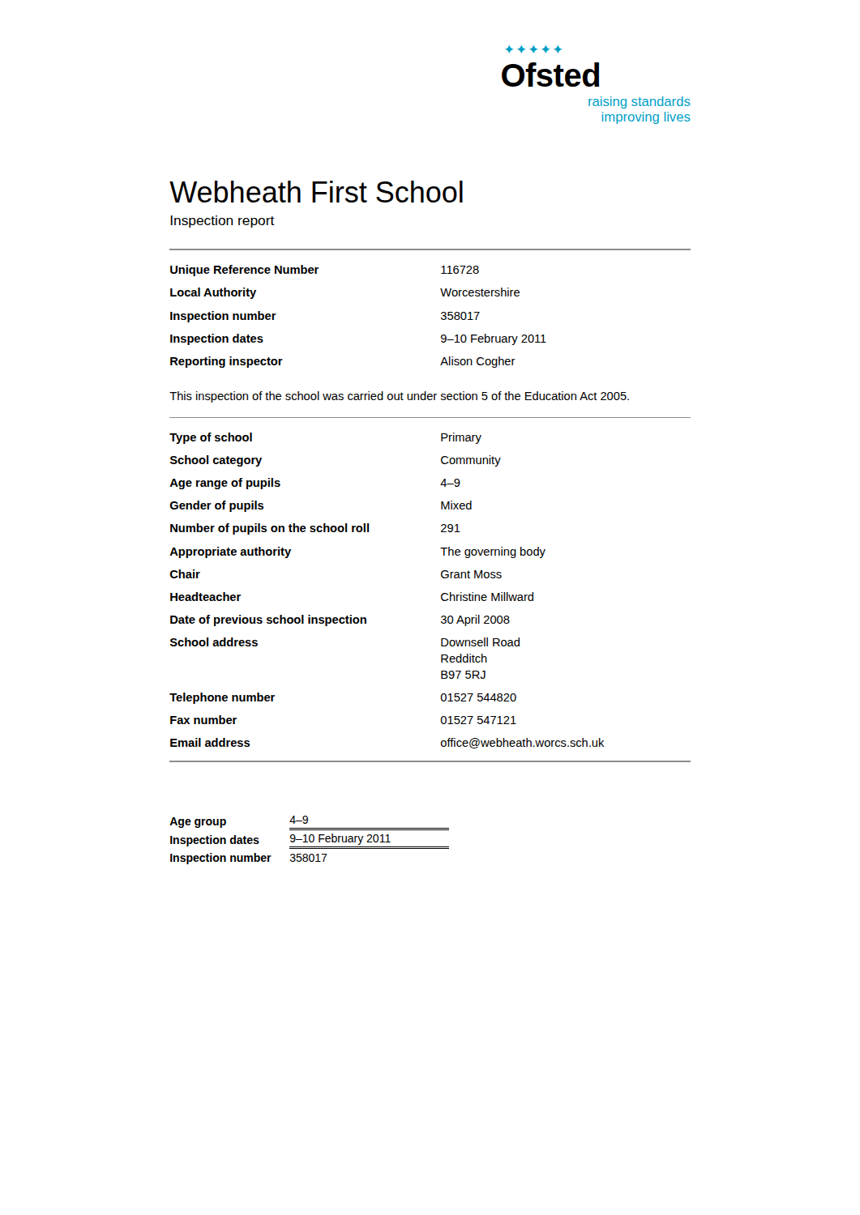✦✦✦✦✦
Ofsted
raising standards
improving lives
Webheath First School
Inspection report
| Unique Reference Number | 116728 |
| Local Authority | Worcestershire |
| Inspection number | 358017 |
| Inspection dates | 9–10 February 2011 |
| Reporting inspector | Alison Cogher |
This inspection of the school was carried out under section 5 of the Education Act 2005.
| Type of school | Primary |
| School category | Community |
| Age range of pupils | 4–9 |
| Gender of pupils | Mixed |
| Number of pupils on the school roll | 291 |
| Appropriate authority | The governing body |
| Chair | Grant Moss |
| Headteacher | Christine Millward |
| Date of previous school inspection | 30 April 2008 |
| School address | Downsell Road Redditch B97 5RJ |
| Telephone number | 01527 544820 |
| Fax number | 01527 547121 |
| Email address | office@webheath.worcs.sch.uk |
| Age group | 4–9 |
| Inspection dates | 9–10 February 2011 |
| Inspection number | 358017 |